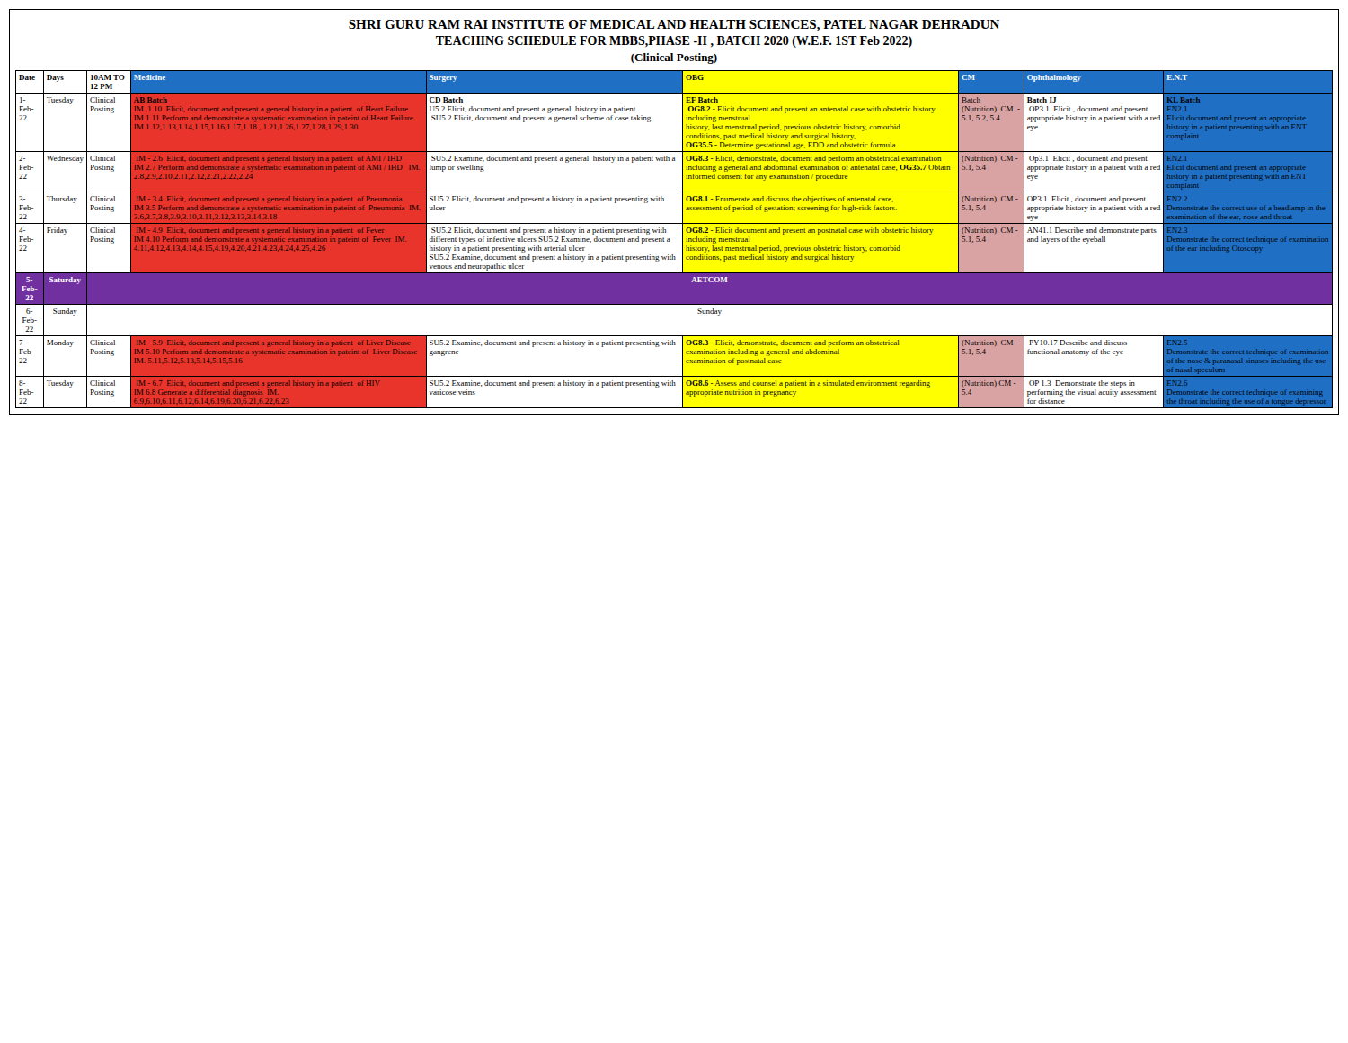SHRI GURU RAM RAI INSTITUTE OF MEDICAL AND HEALTH SCIENCES, PATEL NAGAR DEHRADUN
TEACHING SCHEDULE FOR MBBS,PHASE -II , BATCH 2020 (W.E.F. 1ST Feb 2022)
(Clinical Posting)
| Date | Days | 10AM TO 12 PM | Medicine | Surgery | OBG | CM | Ophthalmology | E.N.T |
| --- | --- | --- | --- | --- | --- | --- | --- | --- |
| 1-Feb-22 | Tuesday | Clinical Posting | AB Batch IM .1.10 Elicit, document and present a general history in a patient of Heart Failure IM 1.11 Perform and demonstrate a systematic examination in pateint of Heart Failure IM.1.12,1.13,1.14,1.15,1.16,1.17,1.18 , 1.21,1.26,1.27,1.28,1.29,1.30 | CD Batch U5.2 Elicit, document and present a general history in a patient SU5.2 Elicit, document and present a general scheme of case taking | EF Batch OG8.2 - Elicit document and present an antenatal case with obstetric history including menstrual history, last menstrual period, previous obstetric history, comorbid conditions, past medical history and surgical history, OG35.5 - Determine gestational age, EDD and obstetric formula | Batch (Nutrition) CM - 5.1, 5.2, 5.4 | Batch IJ OP3.1 Elicit , document and present appropriate history in a patient with a red eye | KL Batch EN2.1 Elicit document and present an appropriate history in a patient presenting with an ENT complaint |
| 2-Feb-22 | Wednesday | Clinical Posting | IM - 2.6 Elicit, document and present a general history in a patient of AMI / IHD IM 2.7 Perform and demonstrate a systematic examination in pateint of AMI / IHD IM. 2.8,2.9,2.10,2.11,2.12,2.21,2.22,2.24 | SU5.2 Examine, document and present a general history in a patient with a lump or swelling | OG8.3 - Elicit, demonstrate, document and perform an obstetrical examination including a general and abdominal examination of antenatal case, OG35.7 Obtain informed consent for any examination / procedure | (Nutrition) CM - 5.1, 5.4 | Op3.1 Elicit , document and present appropriate history in a patient with a red eye | EN2.1 Elicit document and present an appropriate history in a patient presenting with an ENT complaint |
| 3-Feb-22 | Thursday | Clinical Posting | IM - 3.4 Elicit, document and present a general history in a patient of Pneumonia IM 3.5 Perform and demonstrate a systematic examination in pateint of Pneumonia IM. 3.6,3.7,3.8,3.9,3.10,3.11,3.12,3.13,3.14,3.18 | SU5.2 Elicit, document and present a history in a patient presenting with ulcer | OG8.1 - Enumerate and discuss the objectives of antenatal care, assessment of period of gestation; screening for high-risk factors. | (Nutrition) CM - 5.1, 5.4 | OP3.1 Elicit , document and present appropriate history in a patient with a red eye | EN2.2 Demonstrate the correct use of a headlamp in the examination of the ear, nose and throat |
| 4-Feb-22 | Friday | Clinical Posting | IM - 4.9 Elicit, document and present a general history in a patient of Fever IM 4.10 Perform and demonstrate a systematic examination in pateint of Fever IM. 4.11,4.12,4.13,4.14,4.15,4.19,4.20,4.21,4.23,4.24,4.25,4.26 | SU5.2 Elicit, document and present a history in a patient presenting with different types of infective ulcers SU5.2 Examine, document and present a history in a patient presenting with arterial ulcer SU5.2 Examine, document and present a history in a patient presenting with venous and neuropathic ulcer | OG8.2 - Elicit document and present an postnatal case with obstetric history including menstrual history, last menstrual period, previous obstetric history, comorbid conditions, past medical history and surgical history | (Nutrition) CM - 5.1, 5.4 | AN41.1 Describe and demonstrate parts and layers of the eyeball | EN2.3 Demonstrate the correct technique of examination of the ear including Otoscopy |
| 5-Feb-22 | Saturday | AETCOM |
| 6-Feb-22 | Sunday | Sunday |
| 7-Feb-22 | Monday | Clinical Posting | IM - 5.9 Elicit, document and present a general history in a patient of Liver Disease IM 5.10 Perform and demonstrate a systematic examination in pateint of Liver Disease IM. 5.11,5.12,5.13,5.14,5.15,5.16 | SU5.2 Examine, document and present a history in a patient presenting with gangrene | OG8.3 - Elicit, demonstrate, document and perform an obstetrical examination including a general and abdominal examination of postnatal case | (Nutrition) CM - 5.1, 5.4 | PY10.17 Describe and discuss functional anatomy of the eye | EN2.5 Demonstrate the correct technique of examination of the nose & paranasal sinuses including the use of nasal speculum |
| 8-Feb-22 | Tuesday | Clinical Posting | IM - 6.7 Elicit, document and present a general history in a patient of HIV IM 6.8 Generate a differential diagnosis IM. 6.9,6.10,6.11,6.12,6.14,6.19,6.20,6.21,6.22,6.23 | SU5.2 Examine, document and present a history in a patient presenting with varicose veins | OG8.6 - Assess and counsel a patient in a simulated environment regarding appropriate nutrition in pregnancy | (Nutrition) CM - 5.4 | OP 1.3 Demonstrate the steps in performing the visual acuity assessment for distance | EN2.6 Demonstrate the correct technique of examining the throat including the use of a tongue depressor |